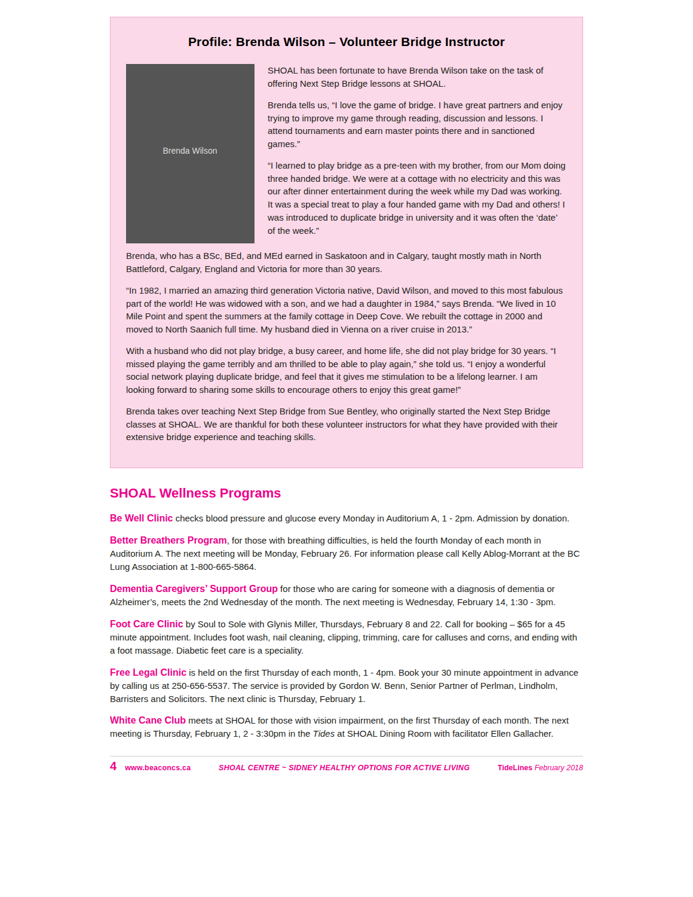Profile: Brenda Wilson – Volunteer Bridge Instructor
SHOAL has been fortunate to have Brenda Wilson take on the task of offering Next Step Bridge lessons at SHOAL.
Brenda tells us, “I love the game of bridge. I have great partners and enjoy trying to improve my game through reading, discussion and lessons. I attend tournaments and earn master points there and in sanctioned games.”
“I learned to play bridge as a pre-teen with my brother, from our Mom doing three handed bridge. We were at a cottage with no electricity and this was our after dinner entertainment during the week while my Dad was working. It was a special treat to play a four handed game with my Dad and others! I was introduced to duplicate bridge in university and it was often the ‘date’ of the week.”
Brenda, who has a BSc, BEd, and MEd earned in Saskatoon and in Calgary, taught mostly math in North Battleford, Calgary, England and Victoria for more than 30 years.
“In 1982, I married an amazing third generation Victoria native, David Wilson, and moved to this most fabulous part of the world! He was widowed with a son, and we had a daughter in 1984,” says Brenda. “We lived in 10 Mile Point and spent the summers at the family cottage in Deep Cove. We rebuilt the cottage in 2000 and moved to North Saanich full time. My husband died in Vienna on a river cruise in 2013.”
With a husband who did not play bridge, a busy career, and home life, she did not play bridge for 30 years. “I missed playing the game terribly and am thrilled to be able to play again,” she told us. “I enjoy a wonderful social network playing duplicate bridge, and feel that it gives me stimulation to be a lifelong learner. I am looking forward to sharing some skills to encourage others to enjoy this great game!”
Brenda takes over teaching Next Step Bridge from Sue Bentley, who originally started the Next Step Bridge classes at SHOAL. We are thankful for both these volunteer instructors for what they have provided with their extensive bridge experience and teaching skills.
SHOAL Wellness Programs
Be Well Clinic checks blood pressure and glucose every Monday in Auditorium A, 1 - 2pm. Admission by donation.
Better Breathers Program, for those with breathing difficulties, is held the fourth Monday of each month in Auditorium A. The next meeting will be Monday, February 26. For information please call Kelly Ablog-Morrant at the BC Lung Association at 1-800-665-5864.
Dementia Caregivers’ Support Group for those who are caring for someone with a diagnosis of dementia or Alzheimer’s, meets the 2nd Wednesday of the month. The next meeting is Wednesday, February 14, 1:30 - 3pm.
Foot Care Clinic by Soul to Sole with Glynis Miller, Thursdays, February 8 and 22. Call for booking – $65 for a 45 minute appointment. Includes foot wash, nail cleaning, clipping, trimming, care for calluses and corns, and ending with a foot massage. Diabetic feet care is a speciality.
Free Legal Clinic is held on the first Thursday of each month, 1 - 4pm. Book your 30 minute appointment in advance by calling us at 250-656-5537. The service is provided by Gordon W. Benn, Senior Partner of Perlman, Lindholm, Barristers and Solicitors. The next clinic is Thursday, February 1.
White Cane Club meets at SHOAL for those with vision impairment, on the first Thursday of each month. The next meeting is Thursday, February 1, 2 - 3:30pm in the Tides at SHOAL Dining Room with facilitator Ellen Gallacher.
4 www.beaconcs.ca SHOAL CENTRE ~ SIDNEY HEALTHY OPTIONS FOR ACTIVE LIVING TideLines February 2018